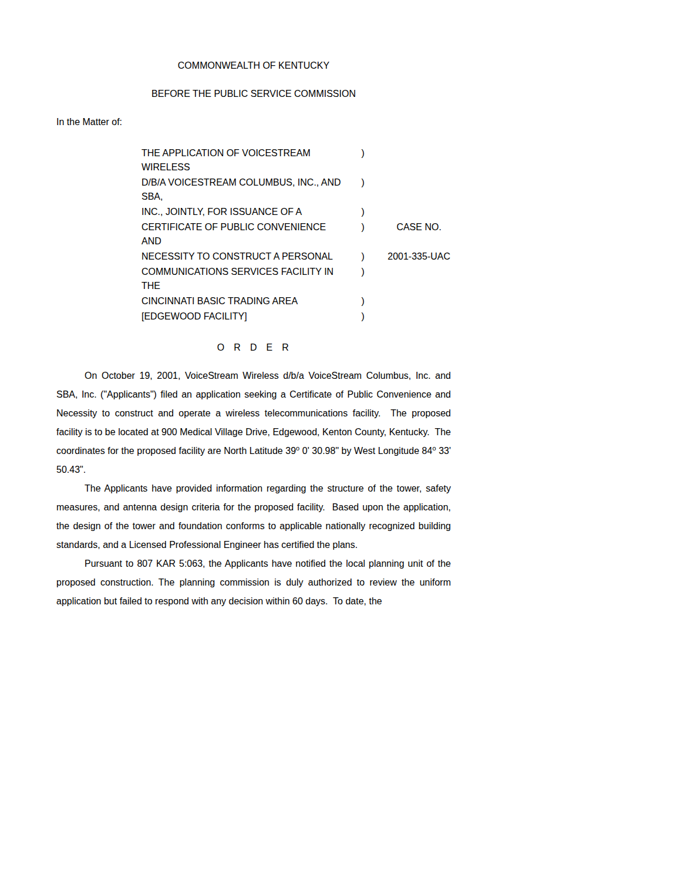COMMONWEALTH OF KENTUCKY
BEFORE THE PUBLIC SERVICE COMMISSION
In the Matter of:
| THE APPLICATION OF VOICESTREAM WIRELESS | ) | |
| D/B/A VOICESTREAM COLUMBUS, INC., AND SBA, | ) | |
| INC., JOINTLY, FOR ISSUANCE OF A | ) | |
| CERTIFICATE OF PUBLIC CONVENIENCE AND | ) | CASE NO. |
| NECESSITY TO CONSTRUCT A PERSONAL | ) | 2001-335-UAC |
| COMMUNICATIONS SERVICES FACILITY IN THE | ) | |
| CINCINNATI BASIC TRADING AREA | ) | |
| [EDGEWOOD FACILITY] | ) | |
O R D E R
On October 19, 2001, VoiceStream Wireless d/b/a VoiceStream Columbus, Inc. and SBA, Inc. ("Applicants") filed an application seeking a Certificate of Public Convenience and Necessity to construct and operate a wireless telecommunications facility. The proposed facility is to be located at 900 Medical Village Drive, Edgewood, Kenton County, Kentucky. The coordinates for the proposed facility are North Latitude 39o 0' 30.98" by West Longitude 84o 33' 50.43".
The Applicants have provided information regarding the structure of the tower, safety measures, and antenna design criteria for the proposed facility. Based upon the application, the design of the tower and foundation conforms to applicable nationally recognized building standards, and a Licensed Professional Engineer has certified the plans.
Pursuant to 807 KAR 5:063, the Applicants have notified the local planning unit of the proposed construction. The planning commission is duly authorized to review the uniform application but failed to respond with any decision within 60 days. To date, the